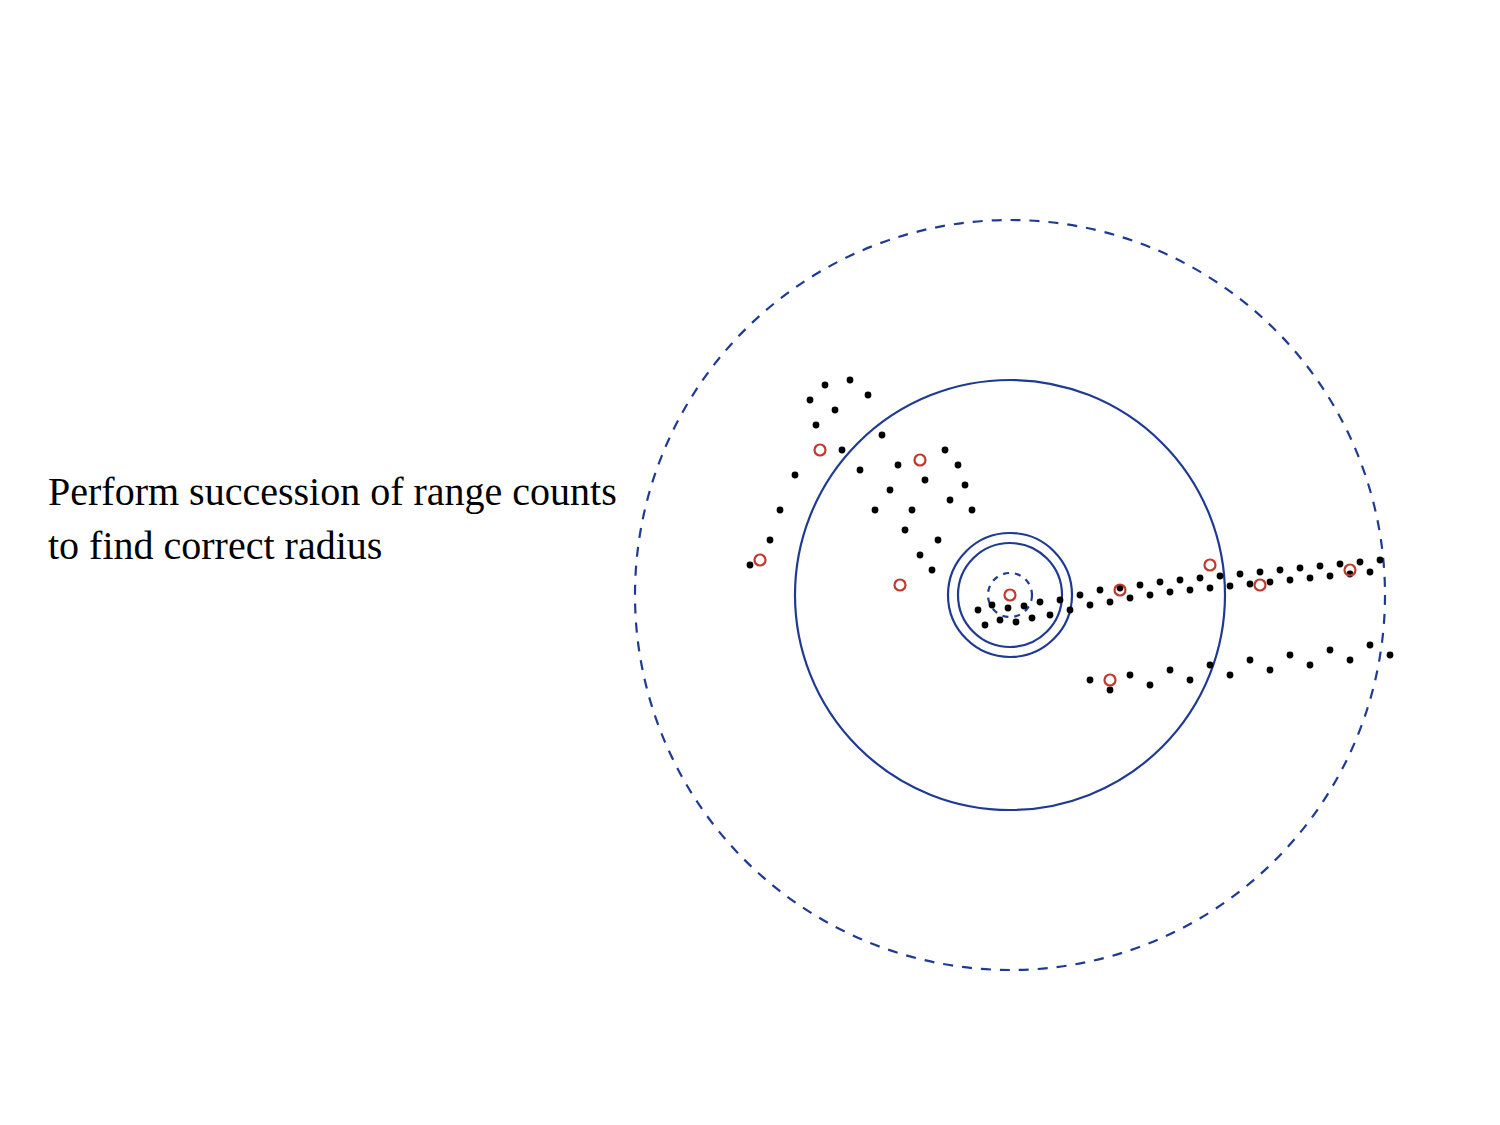Perform succession of range counts to find correct radius